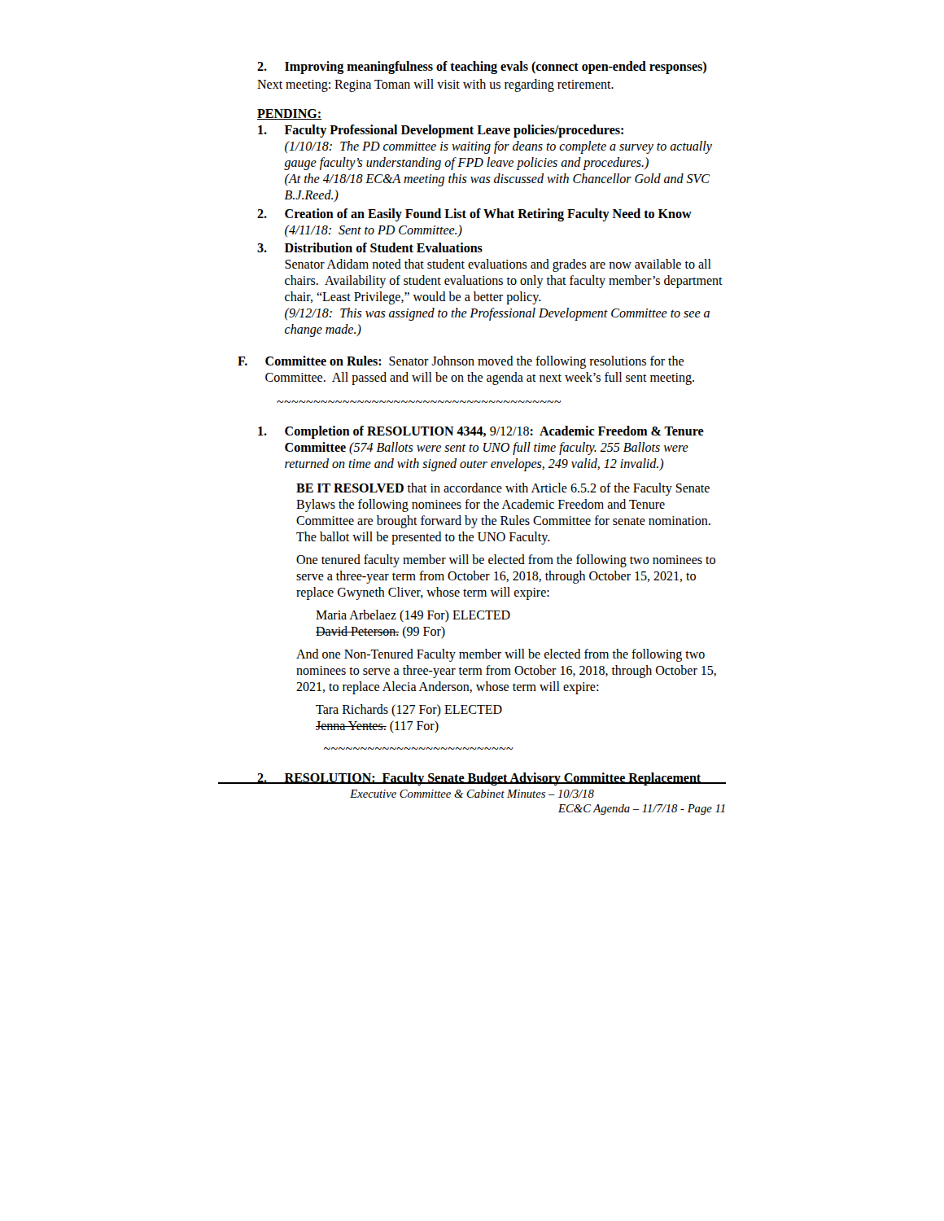2.
Improving meaningfulness of teaching evals (connect open-ended responses)
Next meeting: Regina Toman will visit with us regarding retirement.
PENDING:
1.
Faculty Professional Development Leave policies/procedures:
(1/10/18: The PD committee is waiting for deans to complete a survey to actually gauge faculty’s understanding of FPD leave policies and procedures.)
(At the 4/18/18 EC&A meeting this was discussed with Chancellor Gold and SVC B.J.Reed.)
2.
Creation of an Easily Found List of What Retiring Faculty Need to Know
(4/11/18: Sent to PD Committee.)
3.
Distribution of Student Evaluations
Senator Adidam noted that student evaluations and grades are now available to all chairs. Availability of student evaluations to only that faculty member’s department chair, “Least Privilege,” would be a better policy.
(9/12/18: This was assigned to the Professional Development Committee to see a change made.)
F.
Committee on Rules: Senator Johnson moved the following resolutions for the Committee. All passed and will be on the agenda at next week’s full sent meeting.
~~~~~~~~~~~~~~~~~~~~~~~~~~~~~~~~~~~~~~~
1.
Completion of RESOLUTION 4344, 9/12/18: Academic Freedom & Tenure Committee (574 Ballots were sent to UNO full time faculty. 255 Ballots were returned on time and with signed outer envelopes, 249 valid, 12 invalid.)
BE IT RESOLVED that in accordance with Article 6.5.2 of the Faculty Senate Bylaws the following nominees for the Academic Freedom and Tenure Committee are brought forward by the Rules Committee for senate nomination. The ballot will be presented to the UNO Faculty.
One tenured faculty member will be elected from the following two nominees to serve a three-year term from October 16, 2018, through October 15, 2021, to replace Gwyneth Cliver, whose term will expire:
Maria Arbelaez (149 For) ELECTED
David Peterson. (99 For)
And one Non-Tenured Faculty member will be elected from the following two nominees to serve a three-year term from October 16, 2018, through October 15, 2021, to replace Alecia Anderson, whose term will expire:
Tara Richards (127 For) ELECTED
Jenna Yentes. (117 For)
~~~~~~~~~~~~~~~~~~~~~~~~~~
2.
RESOLUTION: Faculty Senate Budget Advisory Committee Replacement
Executive Committee & Cabinet Minutes – 10/3/18
EC&C Agenda – 11/7/18 - Page 11